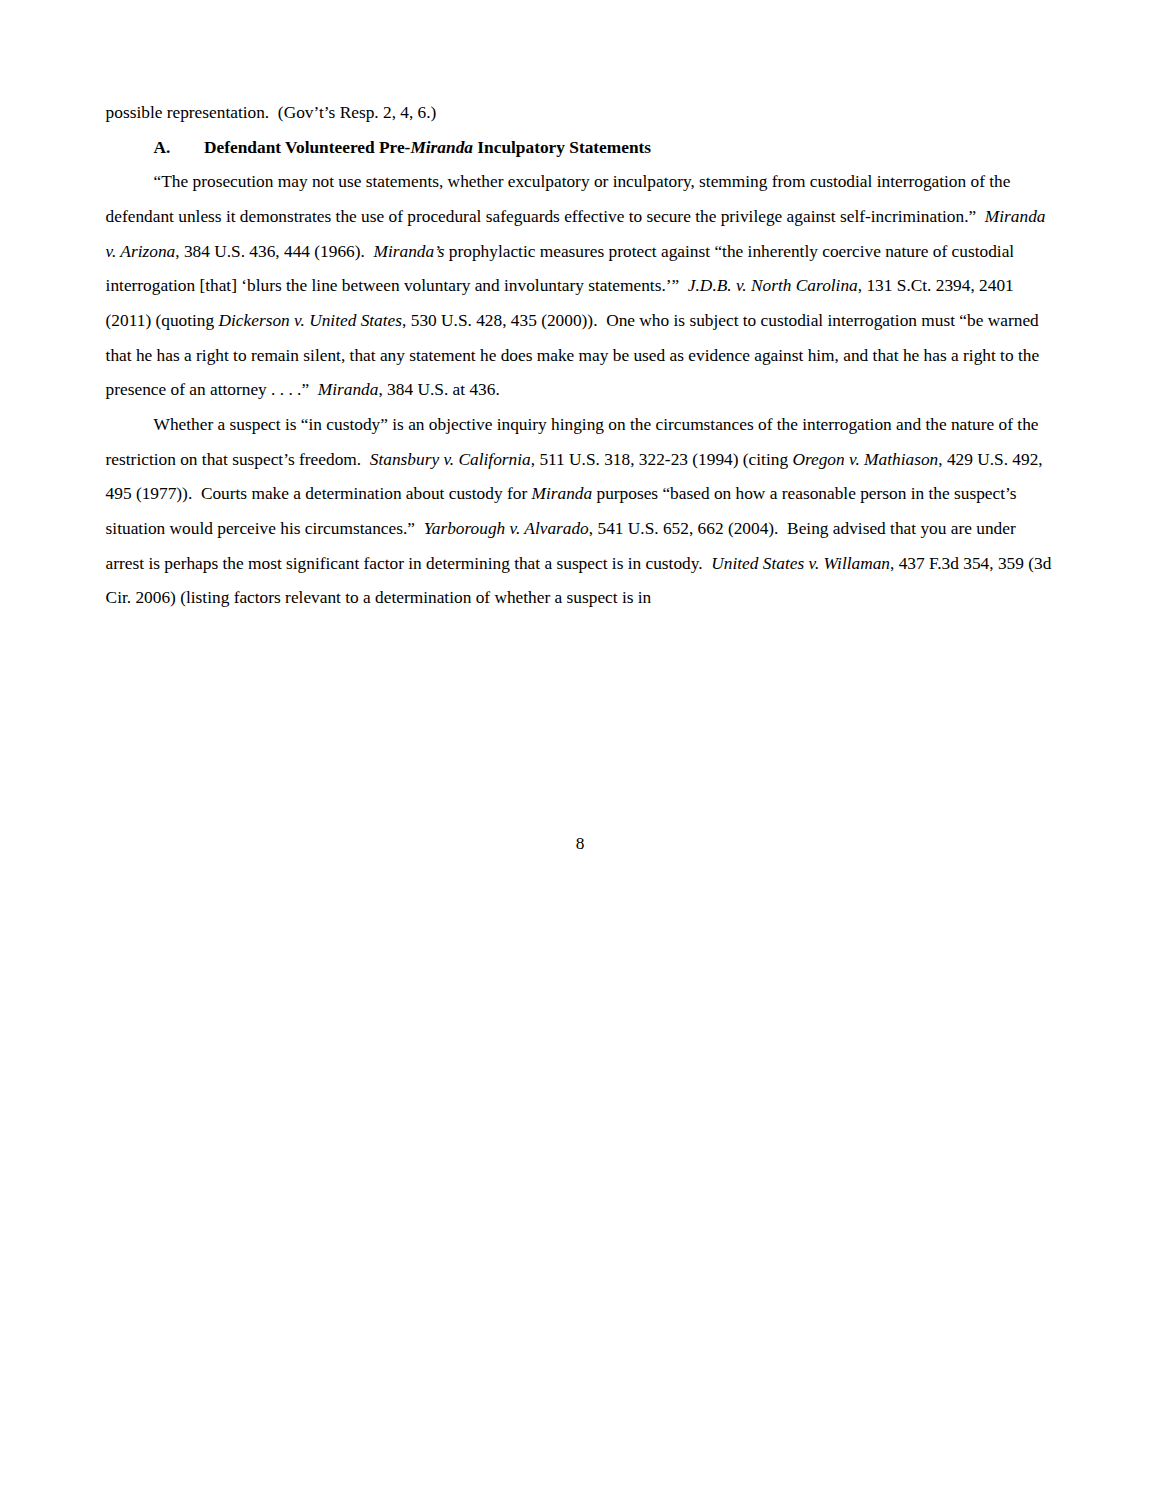possible representation. (Gov’t’s Resp. 2, 4, 6.)
A. Defendant Volunteered Pre-Miranda Inculpatory Statements
“The prosecution may not use statements, whether exculpatory or inculpatory, stemming from custodial interrogation of the defendant unless it demonstrates the use of procedural safeguards effective to secure the privilege against self-incrimination.” Miranda v. Arizona, 384 U.S. 436, 444 (1966). Miranda’s prophylactic measures protect against “the inherently coercive nature of custodial interrogation [that] ‘blurs the line between voluntary and involuntary statements.’” J.D.B. v. North Carolina, 131 S.Ct. 2394, 2401 (2011) (quoting Dickerson v. United States, 530 U.S. 428, 435 (2000)). One who is subject to custodial interrogation must “be warned that he has a right to remain silent, that any statement he does make may be used as evidence against him, and that he has a right to the presence of an attorney . . . .” Miranda, 384 U.S. at 436.
Whether a suspect is “in custody” is an objective inquiry hinging on the circumstances of the interrogation and the nature of the restriction on that suspect’s freedom. Stansbury v. California, 511 U.S. 318, 322-23 (1994) (citing Oregon v. Mathiason, 429 U.S. 492, 495 (1977)). Courts make a determination about custody for Miranda purposes “based on how a reasonable person in the suspect’s situation would perceive his circumstances.” Yarborough v. Alvarado, 541 U.S. 652, 662 (2004). Being advised that you are under arrest is perhaps the most significant factor in determining that a suspect is in custody. United States v. Willaman, 437 F.3d 354, 359 (3d Cir. 2006) (listing factors relevant to a determination of whether a suspect is in
8